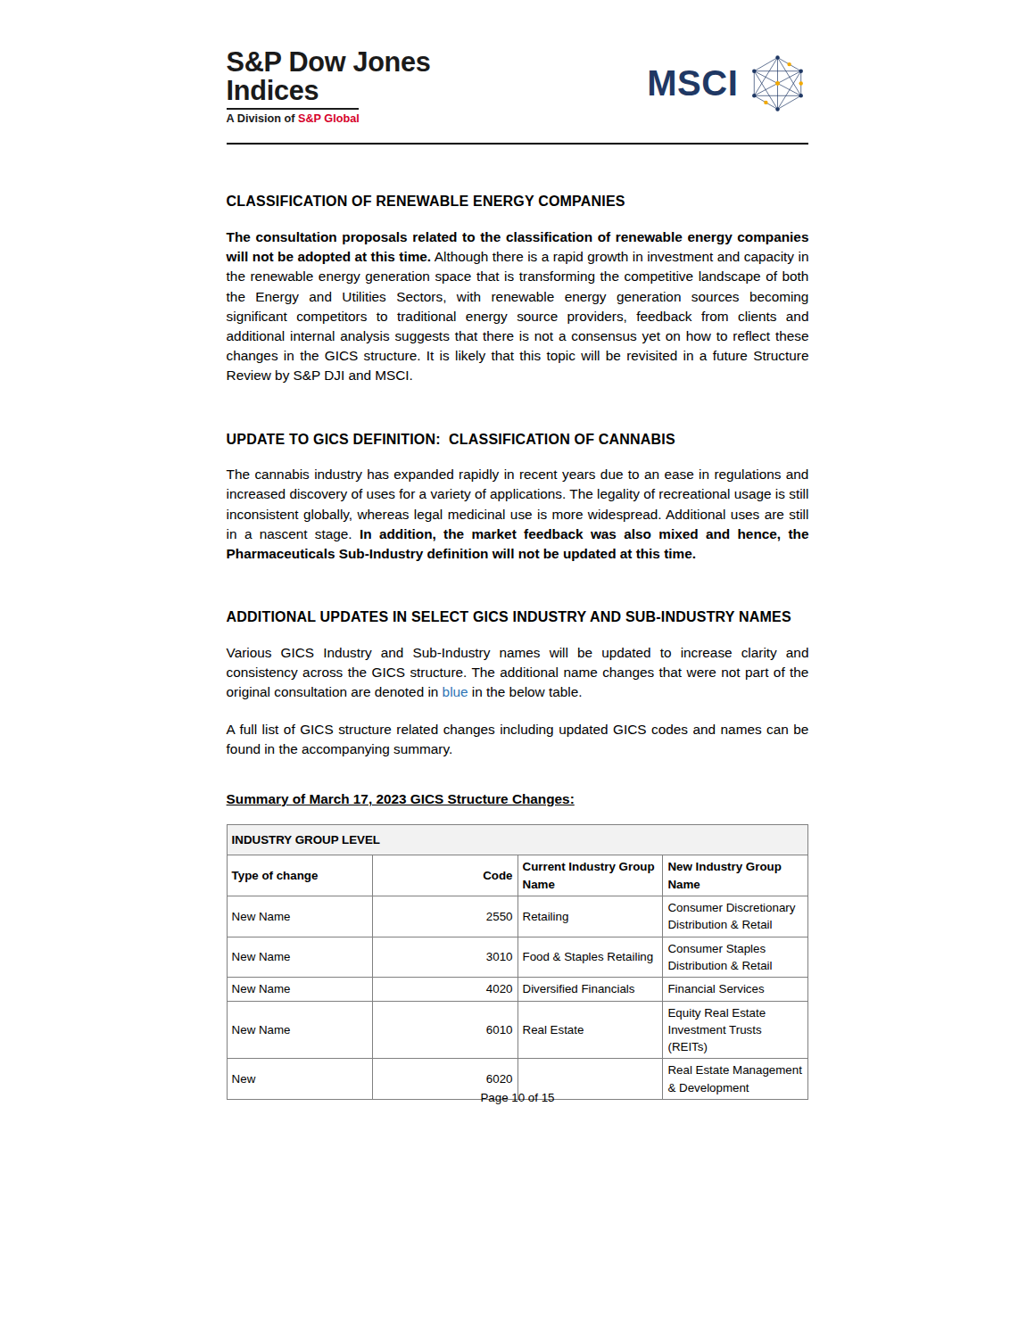S&P Dow Jones
Indices
A Division of S&P Global
MSCI
CLASSIFICATION OF RENEWABLE ENERGY COMPANIES
The consultation proposals related to the classification of renewable energy companies will not be adopted at this time. Although there is a rapid growth in investment and capacity in the renewable energy generation space that is transforming the competitive landscape of both the Energy and Utilities Sectors, with renewable energy generation sources becoming significant competitors to traditional energy source providers, feedback from clients and additional internal analysis suggests that there is not a consensus yet on how to reflect these changes in the GICS structure. It is likely that this topic will be revisited in a future Structure Review by S&P DJI and MSCI.
UPDATE TO GICS DEFINITION: CLASSIFICATION OF CANNABIS
The cannabis industry has expanded rapidly in recent years due to an ease in regulations and increased discovery of uses for a variety of applications. The legality of recreational usage is still inconsistent globally, whereas legal medicinal use is more widespread. Additional uses are still in a nascent stage. In addition, the market feedback was also mixed and hence, the Pharmaceuticals Sub-Industry definition will not be updated at this time.
ADDITIONAL UPDATES IN SELECT GICS INDUSTRY AND SUB-INDUSTRY NAMES
Various GICS Industry and Sub-Industry names will be updated to increase clarity and consistency across the GICS structure. The additional name changes that were not part of the original consultation are denoted in blue in the below table.
A full list of GICS structure related changes including updated GICS codes and names can be found in the accompanying summary.
Summary of March 17, 2023 GICS Structure Changes:
| INDUSTRY GROUP LEVEL |
| Type of change | Code | Current Industry Group Name | New Industry Group Name |
| New Name | 2550 | Retailing | Consumer Discretionary Distribution & Retail |
| New Name | 3010 | Food & Staples Retailing | Consumer Staples Distribution & Retail |
| New Name | 4020 | Diversified Financials | Financial Services |
| New Name | 6010 | Real Estate | Equity Real Estate Investment Trusts (REITs) |
| New | 6020 | | Real Estate Management & Development |
Page 10 of 15